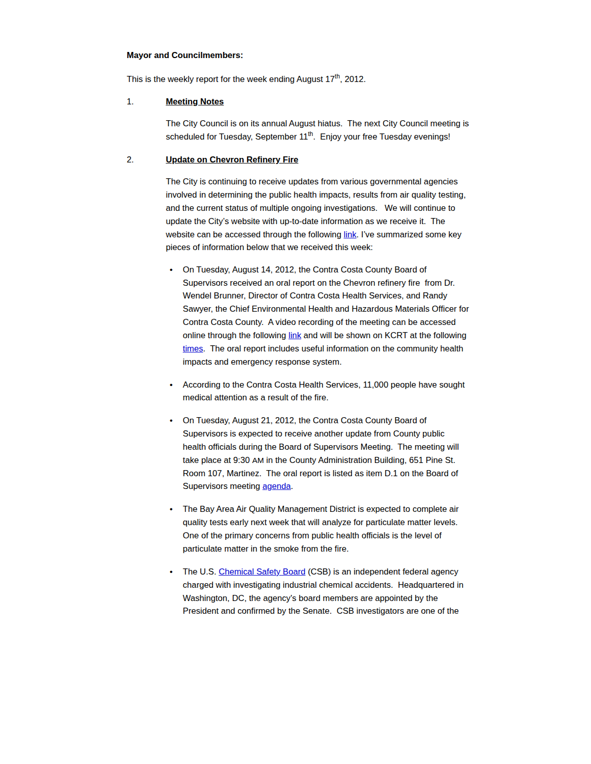Mayor and Councilmembers:
This is the weekly report for the week ending August 17th, 2012.
1.
Meeting Notes
The City Council is on its annual August hiatus. The next City Council meeting is scheduled for Tuesday, September 11th. Enjoy your free Tuesday evenings!
2.
Update on Chevron Refinery Fire
The City is continuing to receive updates from various governmental agencies involved in determining the public health impacts, results from air quality testing, and the current status of multiple ongoing investigations. We will continue to update the City’s website with up-to-date information as we receive it. The website can be accessed through the following link. I’ve summarized some key pieces of information below that we received this week:
On Tuesday, August 14, 2012, the Contra Costa County Board of Supervisors received an oral report on the Chevron refinery fire from Dr. Wendel Brunner, Director of Contra Costa Health Services, and Randy Sawyer, the Chief Environmental Health and Hazardous Materials Officer for Contra Costa County. A video recording of the meeting can be accessed online through the following link and will be shown on KCRT at the following times. The oral report includes useful information on the community health impacts and emergency response system.
According to the Contra Costa Health Services, 11,000 people have sought medical attention as a result of the fire.
On Tuesday, August 21, 2012, the Contra Costa County Board of Supervisors is expected to receive another update from County public health officials during the Board of Supervisors Meeting. The meeting will take place at 9:30 AM in the County Administration Building, 651 Pine St. Room 107, Martinez. The oral report is listed as item D.1 on the Board of Supervisors meeting agenda.
The Bay Area Air Quality Management District is expected to complete air quality tests early next week that will analyze for particulate matter levels. One of the primary concerns from public health officials is the level of particulate matter in the smoke from the fire.
The U.S. Chemical Safety Board (CSB) is an independent federal agency charged with investigating industrial chemical accidents. Headquartered in Washington, DC, the agency's board members are appointed by the President and confirmed by the Senate. CSB investigators are one of the